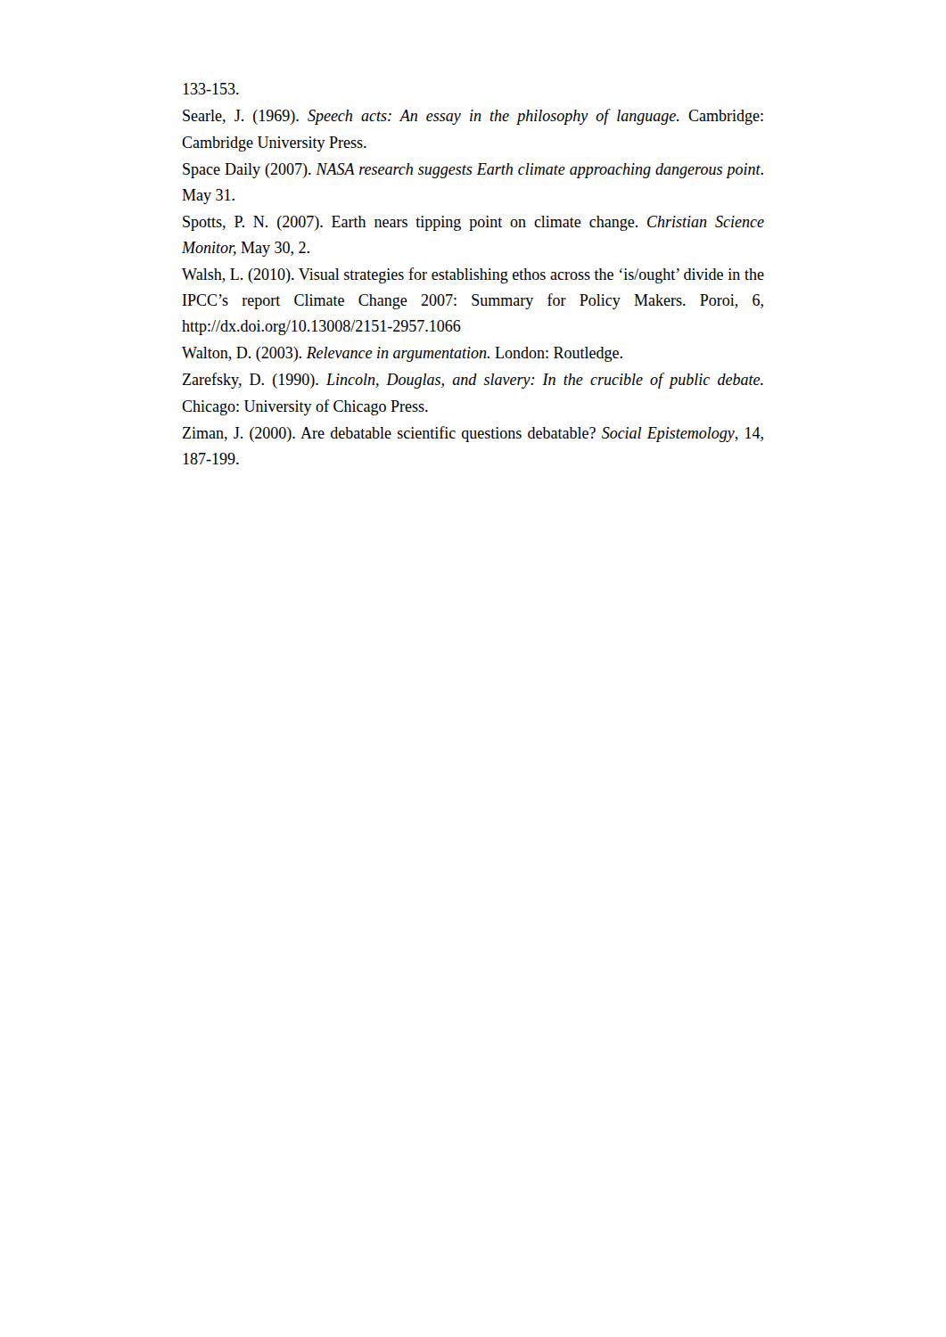133-153.
Searle, J. (1969). Speech acts: An essay in the philosophy of language. Cambridge: Cambridge University Press.
Space Daily (2007). NASA research suggests Earth climate approaching dangerous point. May 31.
Spotts, P. N. (2007). Earth nears tipping point on climate change. Christian Science Monitor, May 30, 2.
Walsh, L. (2010). Visual strategies for establishing ethos across the ‘is/ought’ divide in the IPCC’s report Climate Change 2007: Summary for Policy Makers. Poroi, 6, http://dx.doi.org/10.13008/2151-2957.1066
Walton, D. (2003). Relevance in argumentation. London: Routledge.
Zarefsky, D. (1990). Lincoln, Douglas, and slavery: In the crucible of public debate. Chicago: University of Chicago Press.
Ziman, J. (2000). Are debatable scientific questions debatable? Social Epistemology, 14, 187-199.